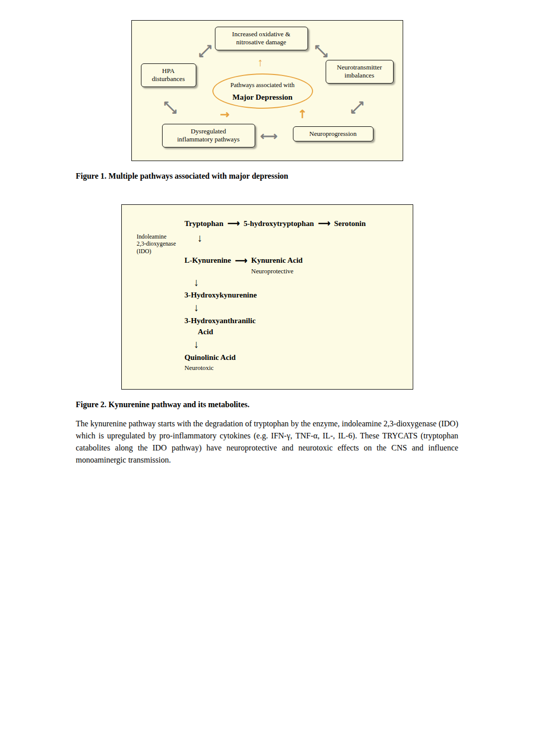Increased oxidative &
nitrosative damage
HPA
disturbances
Neurotransmitter
imbalances
Dysregulated
inflammatory pathways
Neuroprogression
Pathways associated withMajor Depression
⟷ ⟷ ⟷ ⟷ ⟷ ↑ ↗ ↗
Figure 1. Multiple pathways associated with major depression
Tryptophan ⟶ 5-hydroxytryptophan ⟶ Serotonin
Indoleamine
2,3-dioxygenase
(IDO)
↓
L-Kynurenine ⟶ Kynurenic Acid Neuroprotective
↓
3-Hydroxykynurenine
↓
3-Hydroxyanthranilic
Acid
↓
Quinolinic Acid Neurotoxic
Figure 2. Kynurenine pathway and its metabolites.
The kynurenine pathway starts with the degradation of tryptophan by the enzyme, indoleamine 2,3-dioxygenase (IDO) which is upregulated by pro-inflammatory cytokines (e.g. IFN-γ, TNF-α, IL-, IL-6). These TRYCATS (tryptophan catabolites along the IDO pathway) have neuroprotective and neurotoxic effects on the CNS and influence monoaminergic transmission.